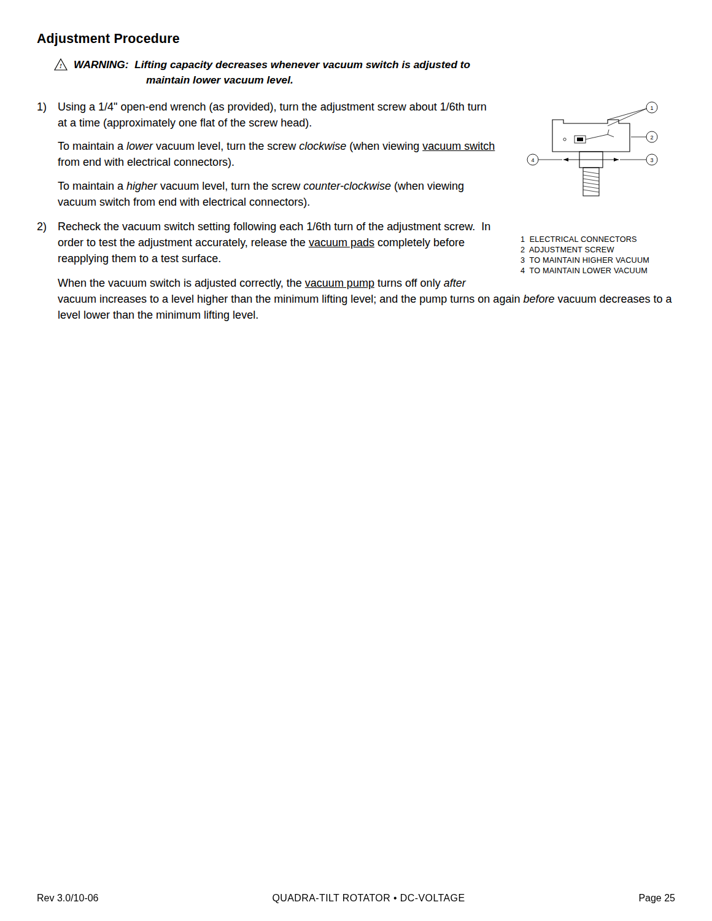Adjustment Procedure
! WARNING: Lifting capacity decreases whenever vacuum switch is adjusted to maintain lower vacuum level.
1 2 4 3
1 ELECTRICAL CONNECTORS
2 ADJUSTMENT SCREW
3 TO MAINTAIN HIGHER VACUUM
4 TO MAINTAIN LOWER VACUUM
1)
Using a 1/4" open-end wrench (as provided), turn the adjustment screw about 1/6th turn at a time (approximately one flat of the screw head).
To maintain a lower vacuum level, turn the screw clockwise (when viewing vacuum switch from end with electrical connectors).
To maintain a higher vacuum level, turn the screw counter-clockwise (when viewing vacuum switch from end with electrical connectors).
2)
Recheck the vacuum switch setting following each 1/6th turn of the adjustment screw. In order to test the adjustment accurately, release the vacuum pads completely before reapplying them to a test surface.
When the vacuum switch is adjusted correctly, the vacuum pump turns off only after vacuum increases to a level higher than the minimum lifting level; and the pump turns on again before vacuum decreases to a level lower than the minimum lifting level.
Rev 3.0/10-06 QUADRA-TILT ROTATOR • DC-VOLTAGE Page 25